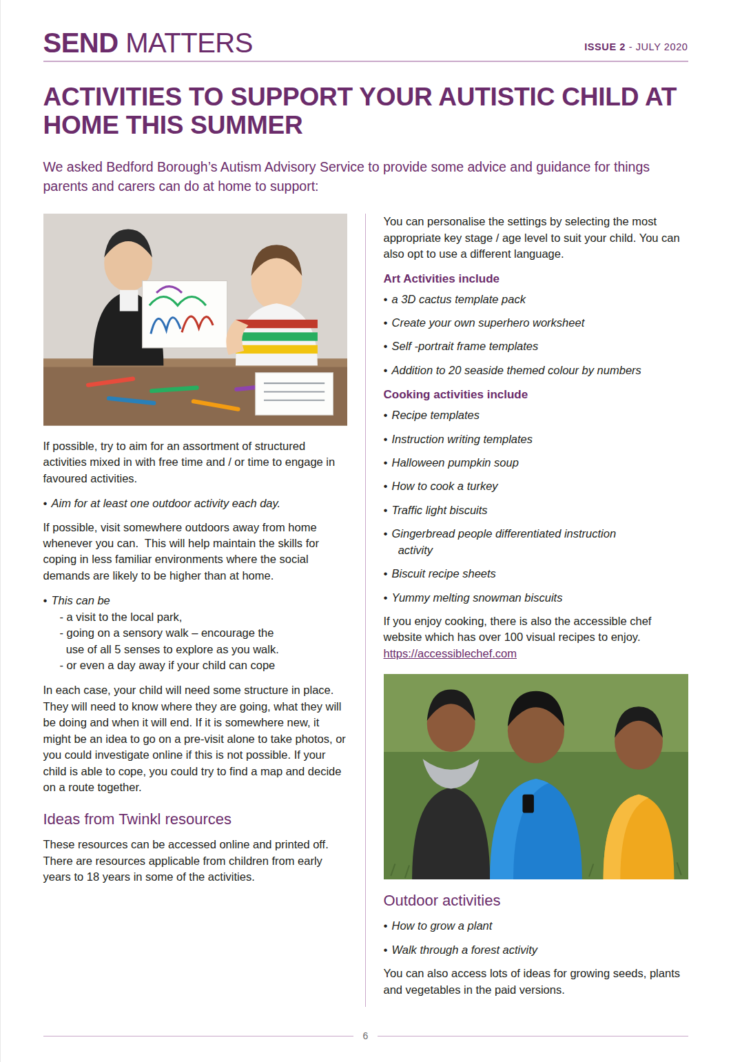SEND MATTERS
ISSUE 2 - JULY 2020
Activities to support your autistic child at home this summer
We asked Bedford Borough’s Autism Advisory Service to provide some advice and guidance for things parents and carers can do at home to support:
If possible, try to aim for an assortment of structured activities mixed in with free time and / or time to engage in favoured activities.
Aim for at least one outdoor activity each day.
If possible, visit somewhere outdoors away from home whenever you can. This will help maintain the skills for coping in less familiar environments where the social demands are likely to be higher than at home.
This can be
- a visit to the local park,
- going on a sensory walk – encourage the
use of all 5 senses to explore as you walk.
- or even a day away if your child can cope
In each case, your child will need some structure in place. They will need to know where they are going, what they will be doing and when it will end. If it is somewhere new, it might be an idea to go on a pre-visit alone to take photos, or you could investigate online if this is not possible. If your child is able to cope, you could try to find a map and decide on a route together.
Ideas from Twinkl resources
These resources can be accessed online and printed off. There are resources applicable from children from early years to 18 years in some of the activities.
You can personalise the settings by selecting the most appropriate key stage / age level to suit your child. You can also opt to use a different language.
Art Activities include
a 3D cactus template pack
Create your own superhero worksheet
Self -portrait frame templates
Addition to 20 seaside themed colour by numbers
Cooking activities include
Recipe templates
Instruction writing templates
Halloween pumpkin soup
How to cook a turkey
Traffic light biscuits
Gingerbread people differentiated instruction
activity
Biscuit recipe sheets
Yummy melting snowman biscuits
If you enjoy cooking, there is also the accessible chef website which has over 100 visual recipes to enjoy. https://accessiblechef.com
Outdoor activities
How to grow a plant
Walk through a forest activity
You can also access lots of ideas for growing seeds, plants and vegetables in the paid versions.
6